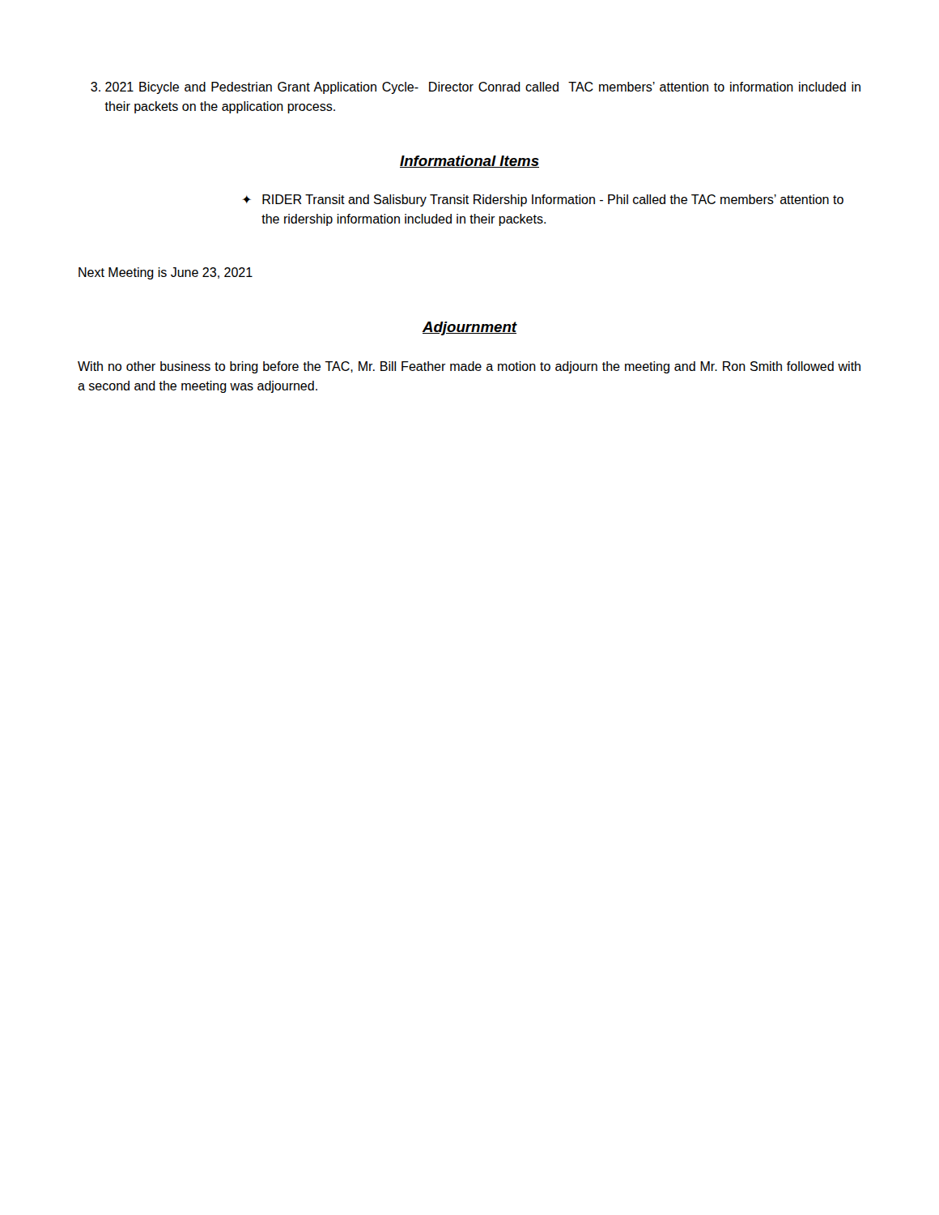2021 Bicycle and Pedestrian Grant Application Cycle- Director Conrad called TAC members’ attention to information included in their packets on the application process.
Informational Items
RIDER Transit and Salisbury Transit Ridership Information - Phil called the TAC members’ attention to the ridership information included in their packets.
Next Meeting is June 23, 2021
Adjournment
With no other business to bring before the TAC, Mr. Bill Feather made a motion to adjourn the meeting and Mr. Ron Smith followed with a second and the meeting was adjourned.